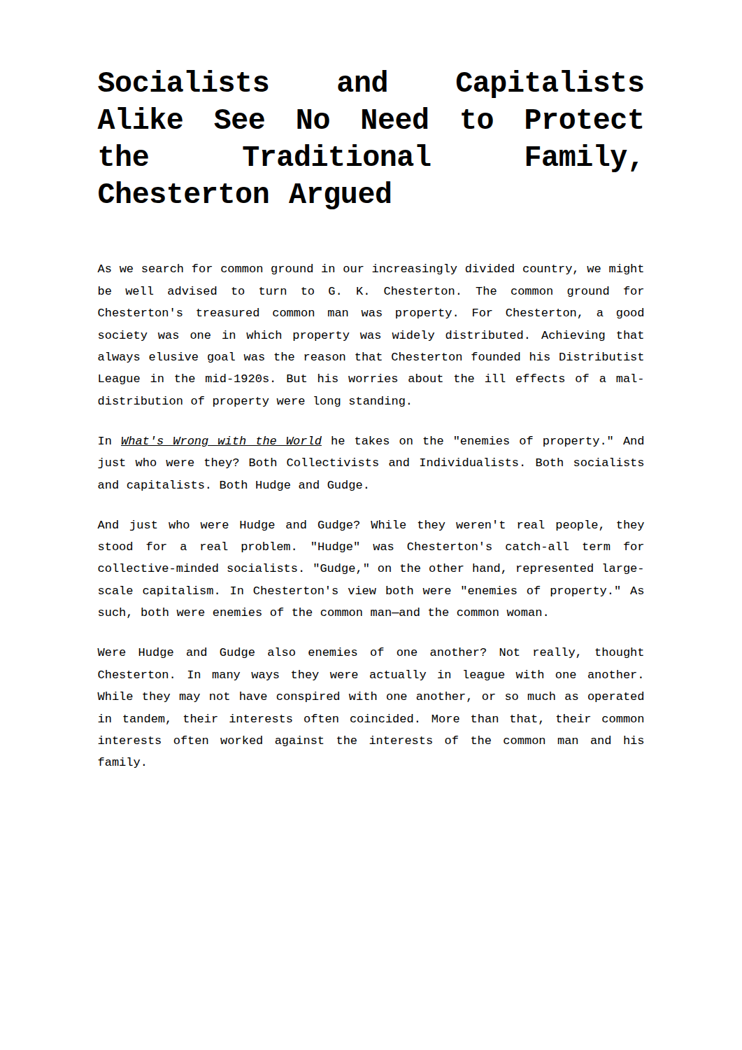Socialists and Capitalists Alike See No Need to Protect the Traditional Family, Chesterton Argued
As we search for common ground in our increasingly divided country, we might be well advised to turn to G. K. Chesterton. The common ground for Chesterton's treasured common man was property. For Chesterton, a good society was one in which property was widely distributed. Achieving that always elusive goal was the reason that Chesterton founded his Distributist League in the mid-1920s. But his worries about the ill effects of a mal-distribution of property were long standing.
In What's Wrong with the World he takes on the "enemies of property." And just who were they? Both Collectivists and Individualists. Both socialists and capitalists. Both Hudge and Gudge.
And just who were Hudge and Gudge? While they weren't real people, they stood for a real problem. "Hudge" was Chesterton's catch-all term for collective-minded socialists. "Gudge," on the other hand, represented large-scale capitalism. In Chesterton's view both were "enemies of property." As such, both were enemies of the common man—and the common woman.
Were Hudge and Gudge also enemies of one another? Not really, thought Chesterton. In many ways they were actually in league with one another. While they may not have conspired with one another, or so much as operated in tandem, their interests often coincided. More than that, their common interests often worked against the interests of the common man and his family.